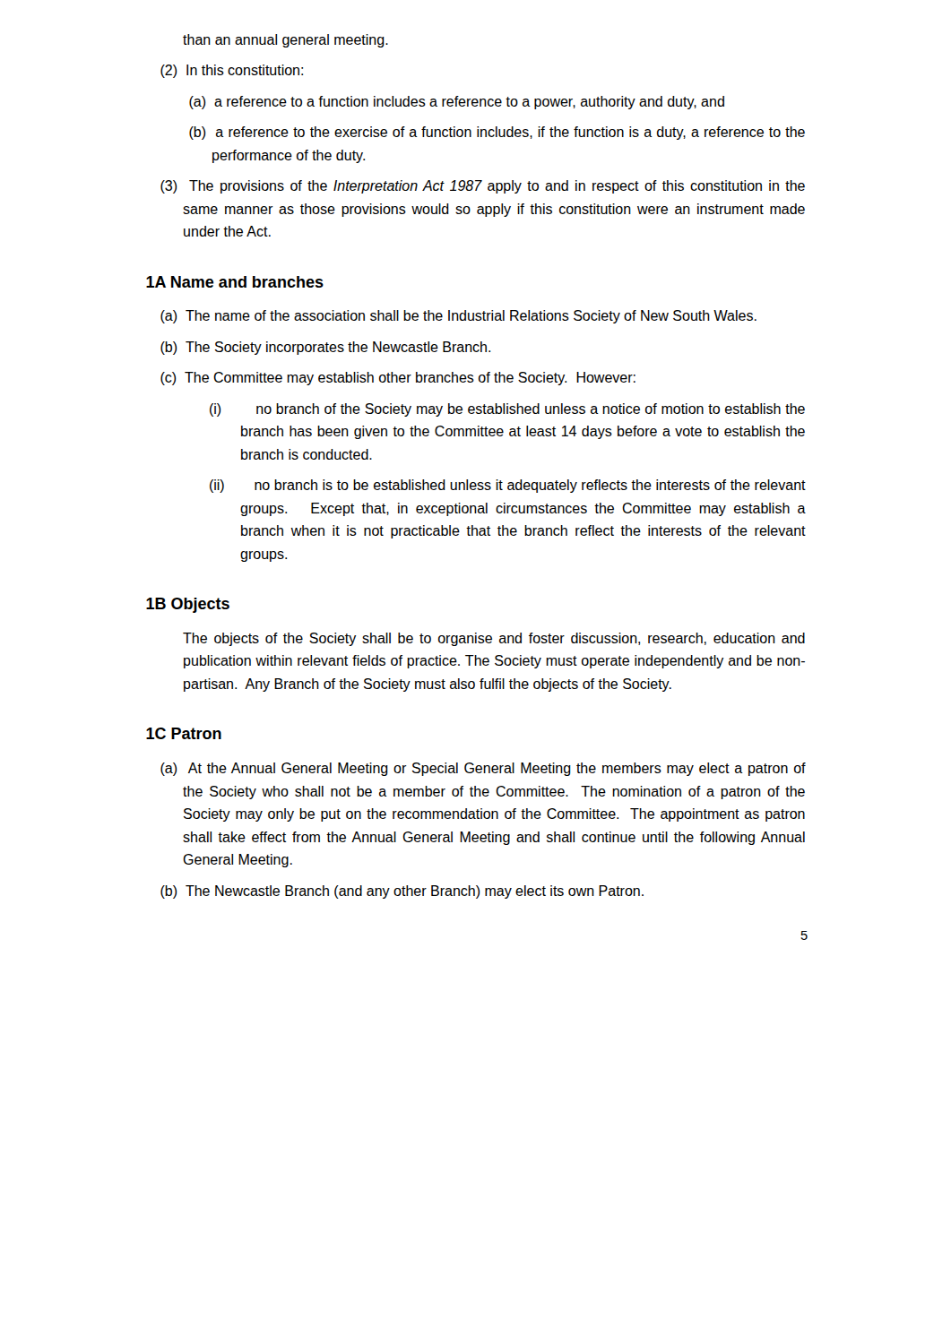than an annual general meeting.
(2) In this constitution:
(a) a reference to a function includes a reference to a power, authority and duty, and
(b) a reference to the exercise of a function includes, if the function is a duty, a reference to the performance of the duty.
(3) The provisions of the Interpretation Act 1987 apply to and in respect of this constitution in the same manner as those provisions would so apply if this constitution were an instrument made under the Act.
1A Name and branches
(a) The name of the association shall be the Industrial Relations Society of New South Wales.
(b) The Society incorporates the Newcastle Branch.
(c) The Committee may establish other branches of the Society. However:
(i) no branch of the Society may be established unless a notice of motion to establish the branch has been given to the Committee at least 14 days before a vote to establish the branch is conducted.
(ii) no branch is to be established unless it adequately reflects the interests of the relevant groups. Except that, in exceptional circumstances the Committee may establish a branch when it is not practicable that the branch reflect the interests of the relevant groups.
1B Objects
The objects of the Society shall be to organise and foster discussion, research, education and publication within relevant fields of practice. The Society must operate independently and be non-partisan. Any Branch of the Society must also fulfil the objects of the Society.
1C Patron
(a) At the Annual General Meeting or Special General Meeting the members may elect a patron of the Society who shall not be a member of the Committee. The nomination of a patron of the Society may only be put on the recommendation of the Committee. The appointment as patron shall take effect from the Annual General Meeting and shall continue until the following Annual General Meeting.
(b) The Newcastle Branch (and any other Branch) may elect its own Patron.
5